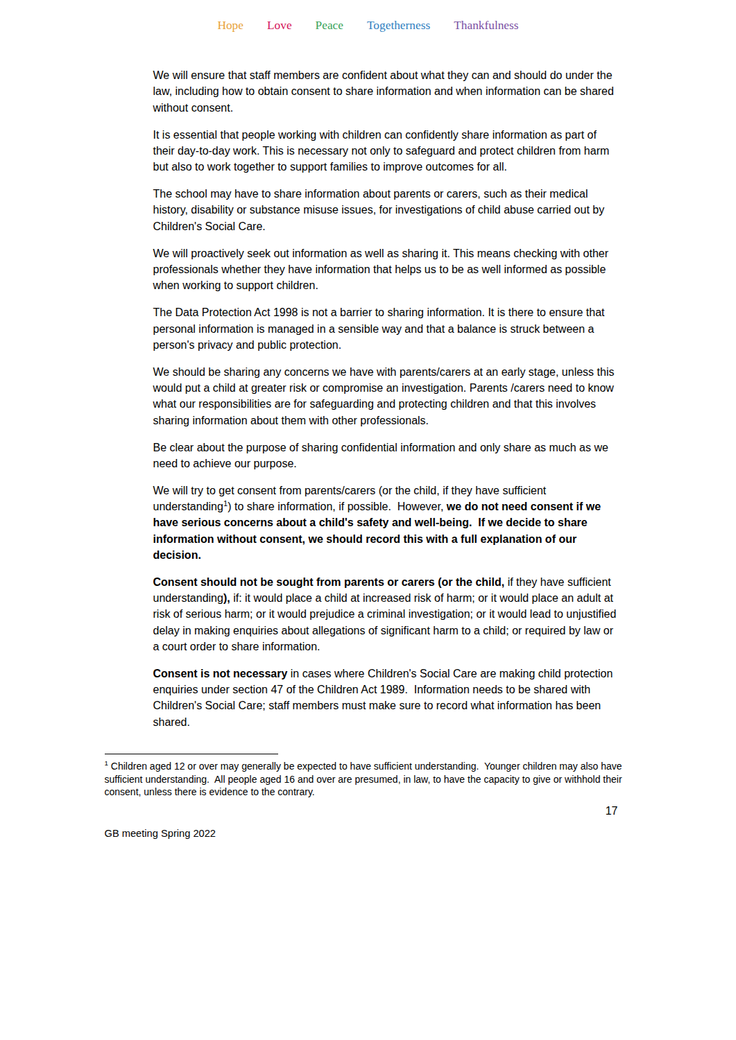Hope Love Peace Togetherness Thankfulness
We will ensure that staff members are confident about what they can and should do under the law, including how to obtain consent to share information and when information can be shared without consent.
It is essential that people working with children can confidently share information as part of their day-to-day work. This is necessary not only to safeguard and protect children from harm but also to work together to support families to improve outcomes for all.
The school may have to share information about parents or carers, such as their medical history, disability or substance misuse issues, for investigations of child abuse carried out by Children's Social Care.
We will proactively seek out information as well as sharing it. This means checking with other professionals whether they have information that helps us to be as well informed as possible when working to support children.
The Data Protection Act 1998 is not a barrier to sharing information. It is there to ensure that personal information is managed in a sensible way and that a balance is struck between a person's privacy and public protection.
We should be sharing any concerns we have with parents/carers at an early stage, unless this would put a child at greater risk or compromise an investigation. Parents /carers need to know what our responsibilities are for safeguarding and protecting children and that this involves sharing information about them with other professionals.
Be clear about the purpose of sharing confidential information and only share as much as we need to achieve our purpose.
We will try to get consent from parents/carers (or the child, if they have sufficient understanding1) to share information, if possible. However, we do not need consent if we have serious concerns about a child's safety and well-being. If we decide to share information without consent, we should record this with a full explanation of our decision.
Consent should not be sought from parents or carers (or the child, if they have sufficient understanding), if: it would place a child at increased risk of harm; or it would place an adult at risk of serious harm; or it would prejudice a criminal investigation; or it would lead to unjustified delay in making enquiries about allegations of significant harm to a child; or required by law or a court order to share information.
Consent is not necessary in cases where Children's Social Care are making child protection enquiries under section 47 of the Children Act 1989. Information needs to be shared with Children's Social Care; staff members must make sure to record what information has been shared.
1 Children aged 12 or over may generally be expected to have sufficient understanding. Younger children may also have sufficient understanding. All people aged 16 and over are presumed, in law, to have the capacity to give or withhold their consent, unless there is evidence to the contrary.
17
GB meeting Spring 2022